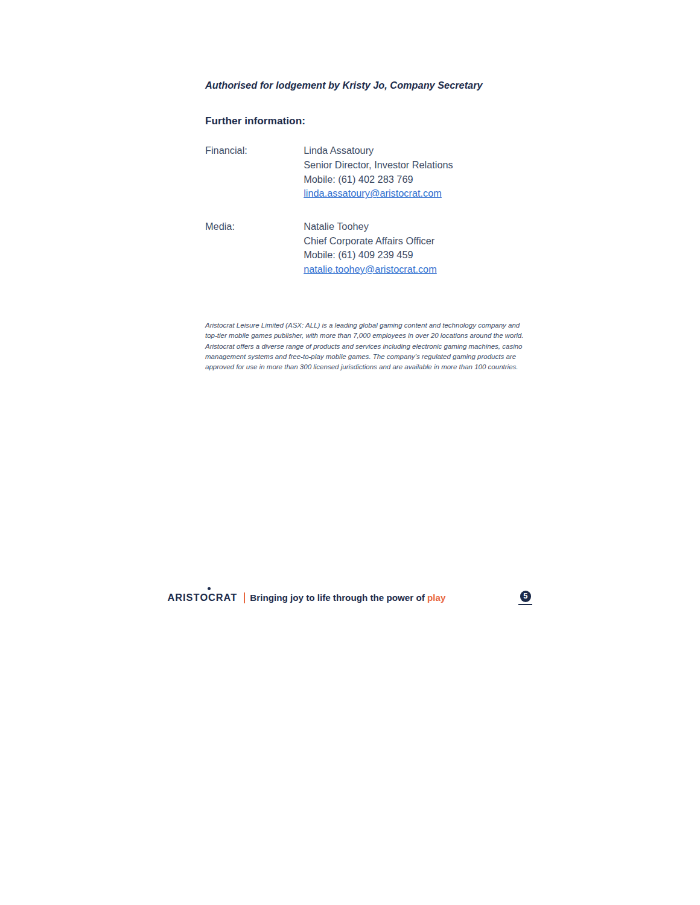Authorised for lodgement by Kristy Jo, Company Secretary
Further information:
| Financial: | Linda Assatoury Senior Director, Investor Relations Mobile: (61) 402 283 769 linda.assatoury@aristocrat.com |
| Media: | Natalie Toohey Chief Corporate Affairs Officer Mobile: (61) 409 239 459 natalie.toohey@aristocrat.com |
Aristocrat Leisure Limited (ASX: ALL) is a leading global gaming content and technology company and top-tier mobile games publisher, with more than 7,000 employees in over 20 locations around the world. Aristocrat offers a diverse range of products and services including electronic gaming machines, casino management systems and free-to-play mobile games. The company’s regulated gaming products are approved for use in more than 300 licensed jurisdictions and are available in more than 100 countries.
ARIST OCRAT Bringing joy to life through the power of play
5